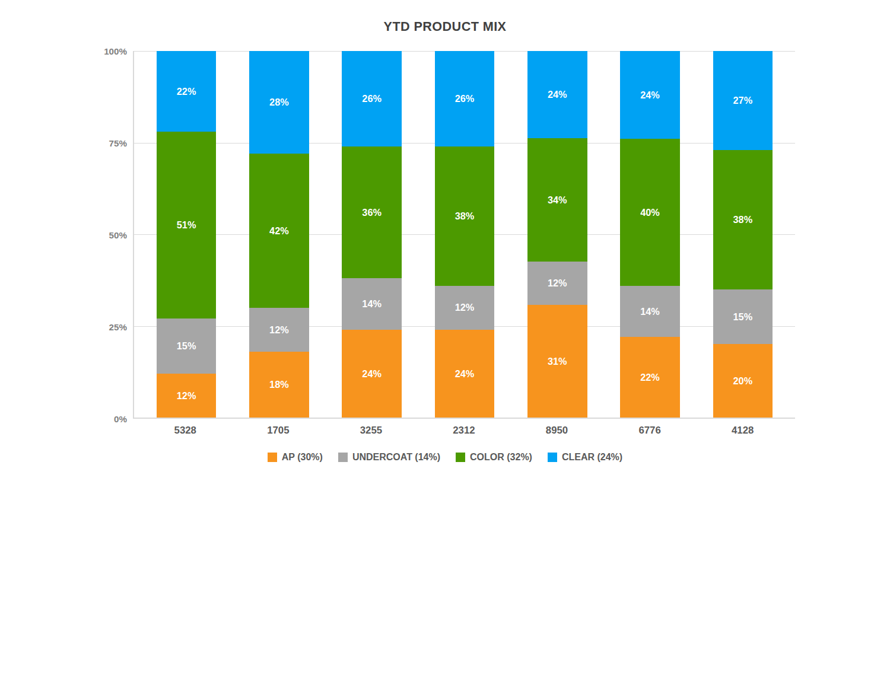YTD Product Mix
100%
75%
50%
25%
0%
22%
51%
15%
12%
28%
42%
12%
18%
26%
36%
14%
24%
26%
38%
12%
24%
24%
34%
12%
31%
24%
40%
14%
22%
27%
38%
15%
20%
5328 1705 3255 2312 8950 6776 4128
AP (30%)
UNDERCOAT (14%)
COLOR (32%)
CLEAR (24%)